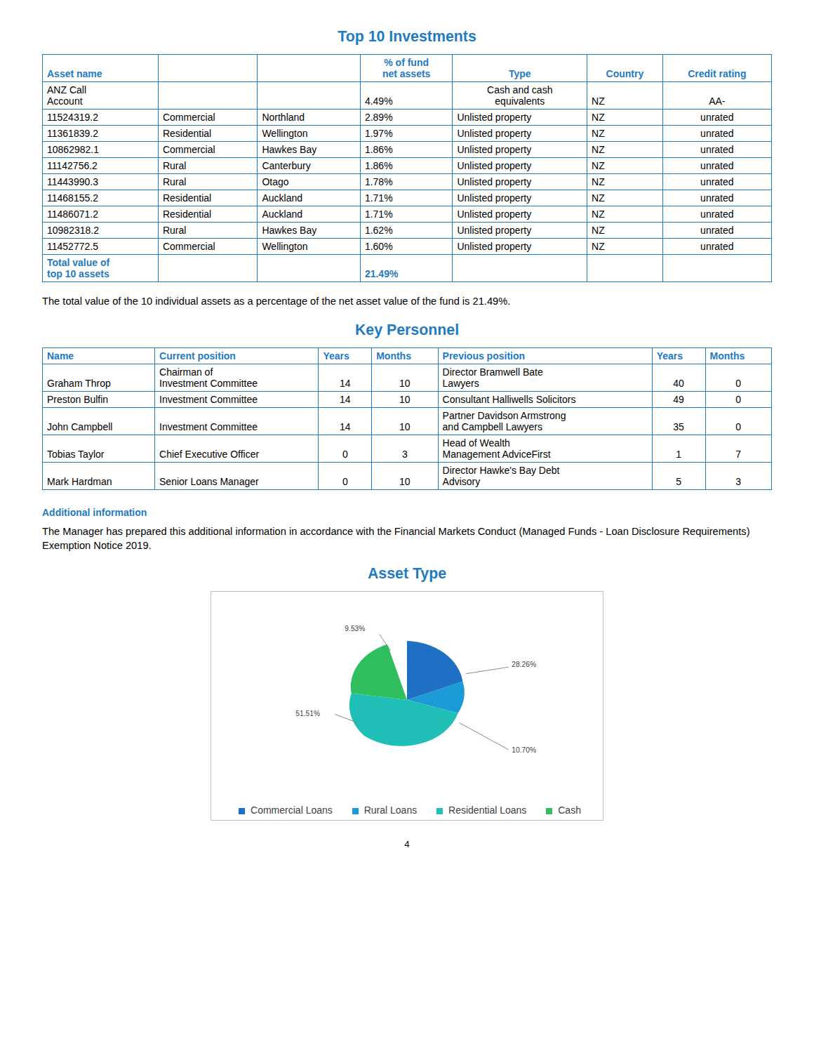Top 10 Investments
| Asset name | | | % of fund net assets | Type | Country | Credit rating |
| --- | --- | --- | --- | --- | --- | --- |
| ANZ Call Account | | | 4.49% | Cash and cash equivalents | NZ | AA- |
| 11524319.2 | Commercial | Northland | 2.89% | Unlisted property | NZ | unrated |
| 11361839.2 | Residential | Wellington | 1.97% | Unlisted property | NZ | unrated |
| 10862982.1 | Commercial | Hawkes Bay | 1.86% | Unlisted property | NZ | unrated |
| 11142756.2 | Rural | Canterbury | 1.86% | Unlisted property | NZ | unrated |
| 11443990.3 | Rural | Otago | 1.78% | Unlisted property | NZ | unrated |
| 11468155.2 | Residential | Auckland | 1.71% | Unlisted property | NZ | unrated |
| 11486071.2 | Residential | Auckland | 1.71% | Unlisted property | NZ | unrated |
| 10982318.2 | Rural | Hawkes Bay | 1.62% | Unlisted property | NZ | unrated |
| 11452772.5 | Commercial | Wellington | 1.60% | Unlisted property | NZ | unrated |
| Total value of top 10 assets | | | 21.49% | | | |
The total value of the 10 individual assets as a percentage of the net asset value of the fund is 21.49%.
Key Personnel
| Name | Current position | Years | Months | Previous position | Years | Months |
| --- | --- | --- | --- | --- | --- | --- |
| Graham Throp | Chairman of Investment Committee | 14 | 10 | Director Bramwell Bate Lawyers | 40 | 0 |
| Preston Bulfin | Investment Committee | 14 | 10 | Consultant Halliwells Solicitors | 49 | 0 |
| John Campbell | Investment Committee | 14 | 10 | Partner Davidson Armstrong and Campbell Lawyers | 35 | 0 |
| Tobias Taylor | Chief Executive Officer | 0 | 3 | Head of Wealth Management AdviceFirst | 1 | 7 |
| Mark Hardman | Senior Loans Manager | 0 | 10 | Director Hawke's Bay Debt Advisory | 5 | 3 |
Additional information
The Manager has prepared this additional information in accordance with the Financial Markets Conduct (Managed Funds - Loan Disclosure Requirements) Exemption Notice 2019.
Asset Type
28.26% 10.70% 51.51% 9.53%
Commercial Loans Rural Loans Residential Loans Cash
4